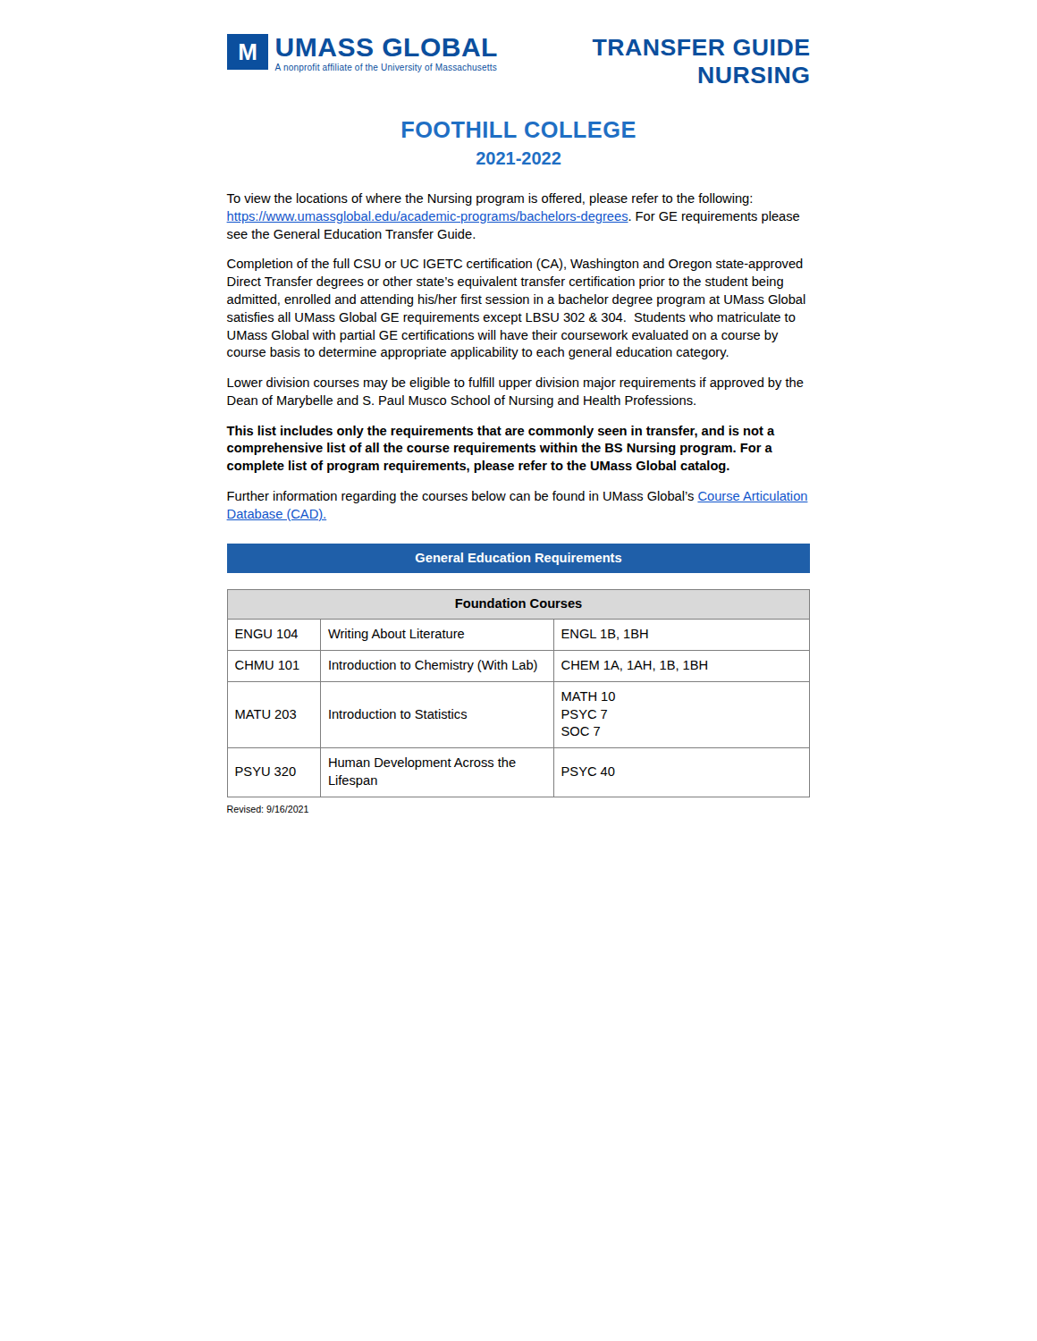M
UMASS GLOBAL A nonprofit affiliate of the University of Massachusetts
TRANSFER GUIDE
NURSING
FOOTHILL COLLEGE
2021-2022
To view the locations of where the Nursing program is offered, please refer to the following:
https://www.umassglobal.edu/academic-programs/bachelors-degrees. For GE requirements please see the General Education Transfer Guide.
Completion of the full CSU or UC IGETC certification (CA), Washington and Oregon state-approved Direct Transfer degrees or other state’s equivalent transfer certification prior to the student being admitted, enrolled and attending his/her first session in a bachelor degree program at UMass Global satisfies all UMass Global GE requirements except LBSU 302 & 304. Students who matriculate to UMass Global with partial GE certifications will have their coursework evaluated on a course by course basis to determine appropriate applicability to each general education category.
Lower division courses may be eligible to fulfill upper division major requirements if approved by the Dean of Marybelle and S. Paul Musco School of Nursing and Health Professions.
This list includes only the requirements that are commonly seen in transfer, and is not a comprehensive list of all the course requirements within the BS Nursing program. For a complete list of program requirements, please refer to the UMass Global catalog.
Further information regarding the courses below can be found in UMass Global’s Course Articulation Database (CAD).
General Education Requirements
| Foundation Courses |
| --- |
| ENGU 104 | Writing About Literature | ENGL 1B, 1BH |
| CHMU 101 | Introduction to Chemistry (With Lab) | CHEM 1A, 1AH, 1B, 1BH |
| MATU 203 | Introduction to Statistics | MATH 10 PSYC 7 SOC 7 |
| PSYU 320 | Human Development Across the Lifespan | PSYC 40 |
Revised: 9/16/2021